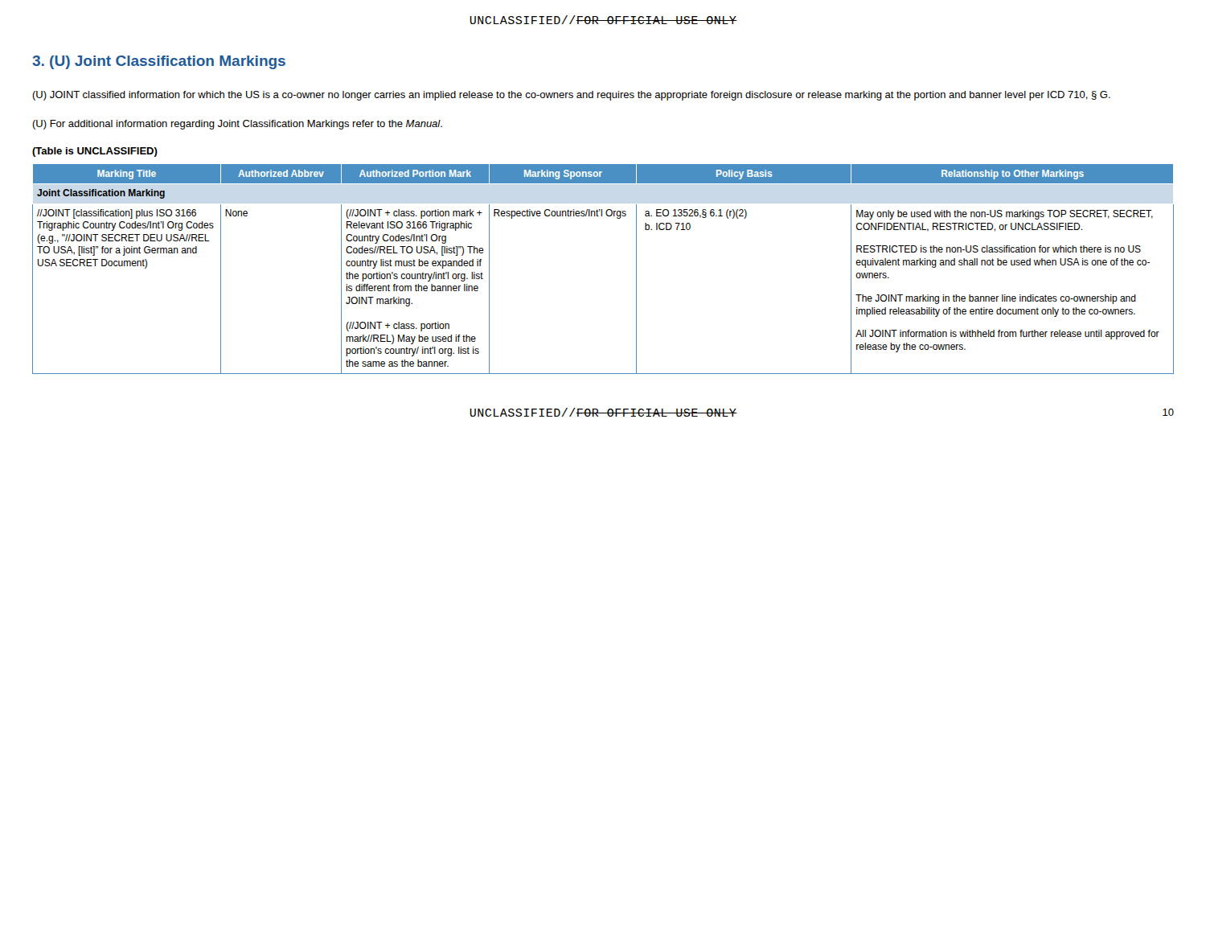UNCLASSIFIED//FOR OFFICIAL USE ONLY
3. (U) Joint Classification Markings
(U) JOINT classified information for which the US is a co-owner no longer carries an implied release to the co-owners and requires the appropriate foreign disclosure or release marking at the portion and banner level per ICD 710, § G.
(U) For additional information regarding Joint Classification Markings refer to the Manual.
(Table is UNCLASSIFIED)
| Marking Title | Authorized Abbrev | Authorized Portion Mark | Marking Sponsor | Policy Basis | Relationship to Other Markings |
| --- | --- | --- | --- | --- | --- |
| Joint Classification Marking |
| //JOINT [classification] plus ISO 3166 Trigraphic Country Codes/Int’l Org Codes (e.g., "//JOINT SECRET DEU USA//REL TO USA, [list]” for a joint German and USA SECRET Document) | None | (//JOINT + class. portion mark + Relevant ISO 3166 Trigraphic Country Codes/Int’l Org Codes//REL TO USA, [list]”) The country list must be expanded if the portion's country/int'l org. list is different from the banner line JOINT marking. (//JOINT + class. portion mark//REL) May be used if the portion's country/ int'l org. list is the same as the banner. | Respective Countries/Int’l Orgs | EO 13526,§ 6.1 (r)(2) ICD 710 | May only be used with the non-US markings TOP SECRET, SECRET, CONFIDENTIAL, RESTRICTED, or UNCLASSIFIED. RESTRICTED is the non-US classification for which there is no US equivalent marking and shall not be used when USA is one of the co-owners. The JOINT marking in the banner line indicates co-ownership and implied releasability of the entire document only to the co-owners. All JOINT information is withheld from further release until approved for release by the co-owners. |
10
UNCLASSIFIED//FOR OFFICIAL USE ONLY